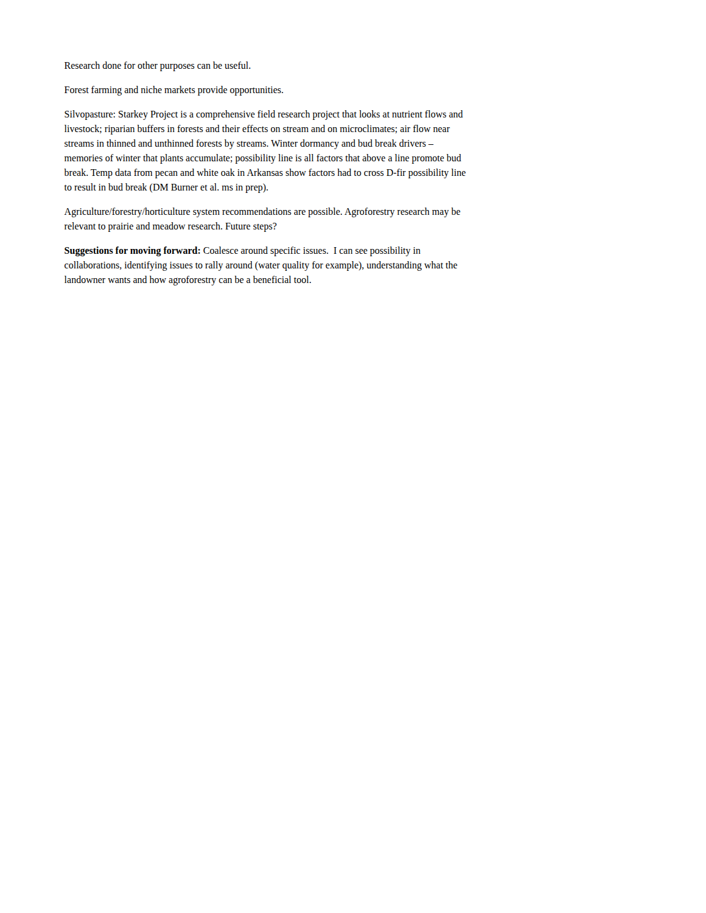Research done for other purposes can be useful.
Forest farming and niche markets provide opportunities.
Silvopasture: Starkey Project is a comprehensive field research project that looks at nutrient flows and livestock; riparian buffers in forests and their effects on stream and on microclimates; air flow near streams in thinned and unthinned forests by streams. Winter dormancy and bud break drivers – memories of winter that plants accumulate; possibility line is all factors that above a line promote bud break. Temp data from pecan and white oak in Arkansas show factors had to cross D-fir possibility line to result in bud break (DM Burner et al. ms in prep).
Agriculture/forestry/horticulture system recommendations are possible. Agroforestry research may be relevant to prairie and meadow research. Future steps?
Suggestions for moving forward: Coalesce around specific issues. I can see possibility in collaborations, identifying issues to rally around (water quality for example), understanding what the landowner wants and how agroforestry can be a beneficial tool.